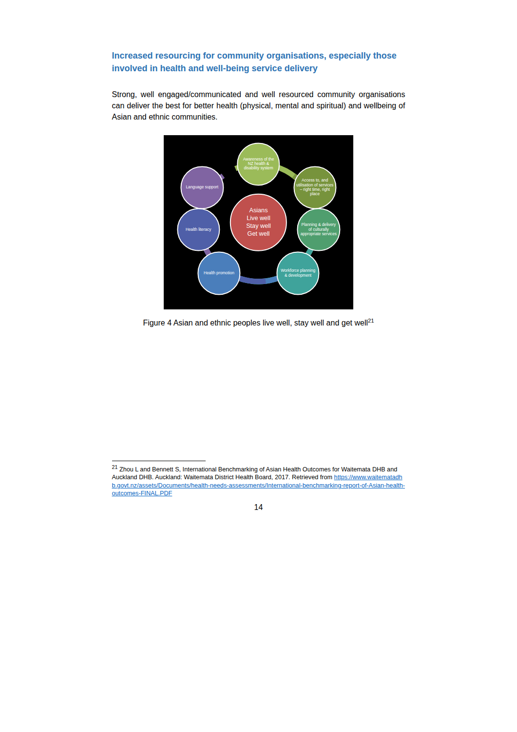Increased resourcing for community organisations, especially those involved in health and well-being service delivery
Strong, well engaged/communicated and well resourced community organisations can deliver the best for better health (physical, mental and spiritual) and wellbeing of Asian and ethnic communities.
Awareness of the NZ health & disability system
Access to, and utilisation of services – right time, right place
Planning & delivery of culturally appropriate services
Workforce planning & development
Health promotion
Health literacy
Language support
Asians Live well Stay well Get well
Figure 4 Asian and ethnic peoples live well, stay well and get well21
21 Zhou L and Bennett S, International Benchmarking of Asian Health Outcomes for Waitemata DHB and Auckland DHB. Auckland: Waitemata District Health Board, 2017. Retrieved from https://www.waitematadhb.govt.nz/assets/Documents/health-needs-assessments/International-benchmarking-report-of-Asian-health-outcomes-FINAL.PDF
14